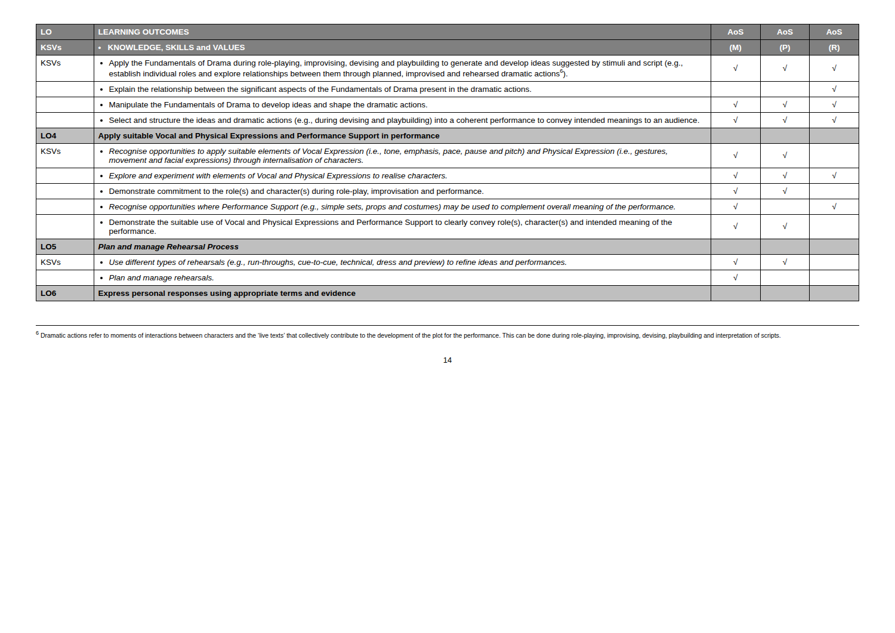| LO | LEARNING OUTCOMES | AoS | AoS | AoS |
| --- | --- | --- | --- | --- |
| KSVs | • KNOWLEDGE, SKILLS and VALUES | (M) | (P) | (R) |
| KSVs | Apply the Fundamentals of Drama during role-playing, improvising, devising and playbuilding to generate and develop ideas suggested by stimuli and script (e.g., establish individual roles and explore relationships between them through planned, improvised and rehearsed dramatic actions 6 ). | √ | √ | √ |
| | Explain the relationship between the significant aspects of the Fundamentals of Drama present in the dramatic actions. | | | √ |
| | Manipulate the Fundamentals of Drama to develop ideas and shape the dramatic actions. | √ | √ | √ |
| | Select and structure the ideas and dramatic actions (e.g., during devising and playbuilding) into a coherent performance to convey intended meanings to an audience. | √ | √ | √ |
| LO4 | Apply suitable Vocal and Physical Expressions and Performance Support in performance | | | |
| KSVs | Recognise opportunities to apply suitable elements of Vocal Expression (i.e., tone, emphasis, pace, pause and pitch) and Physical Expression (i.e., gestures, movement and facial expressions) through internalisation of characters. | √ | √ | |
| | Explore and experiment with elements of Vocal and Physical Expressions to realise characters. | √ | √ | √ |
| | Demonstrate commitment to the role(s) and character(s) during role-play, improvisation and performance. | √ | √ | |
| | Recognise opportunities where Performance Support (e.g., simple sets, props and costumes) may be used to complement overall meaning of the performance. | √ | | √ |
| | Demonstrate the suitable use of Vocal and Physical Expressions and Performance Support to clearly convey role(s), character(s) and intended meaning of the performance. | √ | √ | |
| LO5 | Plan and manage Rehearsal Process | | | |
| KSVs | Use different types of rehearsals (e.g., run-throughs, cue-to-cue, technical, dress and preview) to refine ideas and performances. | √ | √ | |
| | Plan and manage rehearsals. | √ | | |
| LO6 | Express personal responses using appropriate terms and evidence | | | |
6 Dramatic actions refer to moments of interactions between characters and the ‘live texts’ that collectively contribute to the development of the plot for the performance. This can be done during role-playing, improvising, devising, playbuilding and interpretation of scripts.
14